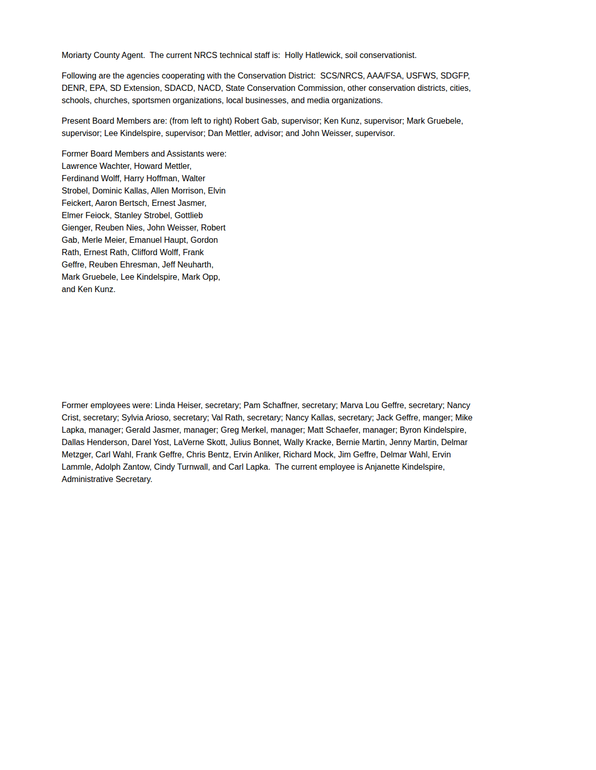Moriarty County Agent. The current NRCS technical staff is: Holly Hatlewick, soil conservationist.
Following are the agencies cooperating with the Conservation District: SCS/NRCS, AAA/FSA, USFWS, SDGFP, DENR, EPA, SD Extension, SDACD, NACD, State Conservation Commission, other conservation districts, cities, schools, churches, sportsmen organizations, local businesses, and media organizations.
Present Board Members are: (from left to right) Robert Gab, supervisor; Ken Kunz, supervisor; Mark Gruebele, supervisor; Lee Kindelspire, supervisor; Dan Mettler, advisor; and John Weisser, supervisor.
Former Board Members and Assistants were: Lawrence Wachter, Howard Mettler, Ferdinand Wolff, Harry Hoffman, Walter Strobel, Dominic Kallas, Allen Morrison, Elvin Feickert, Aaron Bertsch, Ernest Jasmer, Elmer Feiock, Stanley Strobel, Gottlieb Gienger, Reuben Nies, John Weisser, Robert Gab, Merle Meier, Emanuel Haupt, Gordon Rath, Ernest Rath, Clifford Wolff, Frank Geffre, Reuben Ehresman, Jeff Neuharth, Mark Gruebele, Lee Kindelspire, Mark Opp, and Ken Kunz.
Former employees were: Linda Heiser, secretary; Pam Schaffner, secretary; Marva Lou Geffre, secretary; Nancy Crist, secretary; Sylvia Arioso, secretary; Val Rath, secretary; Nancy Kallas, secretary; Jack Geffre, manger; Mike Lapka, manager; Gerald Jasmer, manager; Greg Merkel, manager; Matt Schaefer, manager; Byron Kindelspire, Dallas Henderson, Darel Yost, LaVerne Skott, Julius Bonnet, Wally Kracke, Bernie Martin, Jenny Martin, Delmar Metzger, Carl Wahl, Frank Geffre, Chris Bentz, Ervin Anliker, Richard Mock, Jim Geffre, Delmar Wahl, Ervin Lammle, Adolph Zantow, Cindy Turnwall, and Carl Lapka. The current employee is Anjanette Kindelspire, Administrative Secretary.